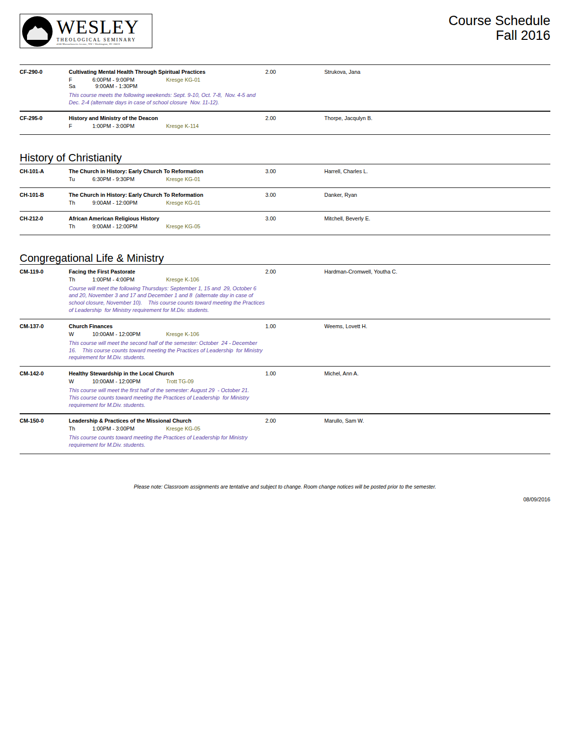WESLEY
THEOLOGICAL SEMINARY
4500 Massachusetts Avenue, NW • Washington, DC 20016
Course Schedule
Fall 2016
| CF-290-0 | Cultivating Mental Health Through Spiritual Practices / F / 6:00PM - 9:00PM / Kresge KG-01 / / Sa / 9:00AM - 1:30PM / / This course meets the following weekends: Sept. 9-10, Oct. 7-8, Nov. 4-5 and Dec. 2-4 (alternate days in case of school closure Nov. 11-12). | 2.00 | Strukova, Jana |
| CF-295-0 | History and Ministry of the Deacon / F / 1:00PM - 3:00PM / Kresge K-114 / | 2.00 | Thorpe, Jacqulyn B. |
History of Christianity
| CH-101-A | The Church in History: Early Church To Reformation / Tu / 6:30PM - 9:30PM / Kresge KG-01 / | 3.00 | Harrell, Charles L. |
| CH-101-B | The Church in History: Early Church To Reformation / Th / 9:00AM - 12:00PM / Kresge KG-01 / | 3.00 | Danker, Ryan |
| CH-212-0 | African American Religious History / Th / 9:00AM - 12:00PM / Kresge KG-05 / | 3.00 | Mitchell, Beverly E. |
Congregational Life & Ministry
| CM-119-0 | Facing the First Pastorate / Th / 1:00PM - 4:00PM / Kresge K-106 / Course will meet the following Thursdays: September 1, 15 and 29, October 6 and 20, November 3 and 17 and December 1 and 8 (alternate day in case of school closure, November 10). This course counts toward meeting the Practices of Leadership for Ministry requirement for M.Div. students. | 2.00 | Hardman-Cromwell, Youtha C. |
| CM-137-0 | Church Finances / W / 10:00AM - 12:00PM / Kresge K-106 / This course will meet the second half of the semester: October 24 - December 16. This course counts toward meeting the Practices of Leadership for Ministry requirement for M.Div. students. | 1.00 | Weems, Lovett H. |
| CM-142-0 | Healthy Stewardship in the Local Church / W / 10:00AM - 12:00PM / Trott TG-09 / This course will meet the first half of the semester: August 29 - October 21. This course counts toward meeting the Practices of Leadership for Ministry requirement for M.Div. students. | 1.00 | Michel, Ann A. |
| CM-150-0 | Leadership & Practices of the Missional Church / Th / 1:00PM - 3:00PM / Kresge KG-05 / This course counts toward meeting the Practices of Leadership for Ministry requirement for M.Div. students. | 2.00 | Marullo, Sam W. |
Please note: Classroom assignments are tentative and subject to change. Room change notices will be posted prior to the semester.
08/09/2016